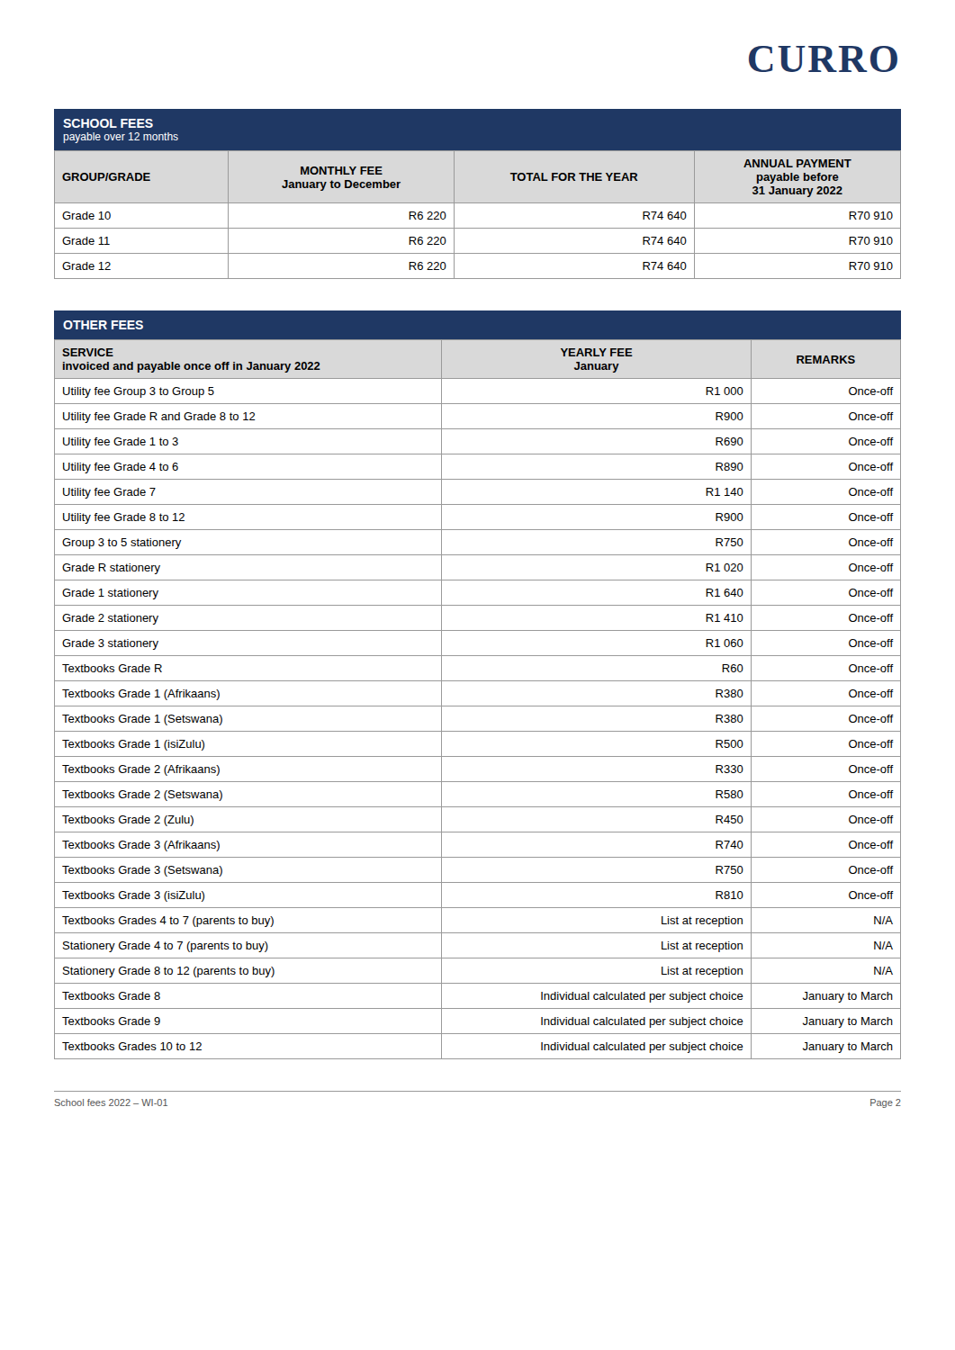CURRO
SCHOOL FEES payable over 12 months
| GROUP/GRADE | MONTHLY FEE January to December | TOTAL FOR THE YEAR | ANNUAL PAYMENT payable before 31 January 2022 |
| --- | --- | --- | --- |
| Grade 10 | R6 220 | R74 640 | R70 910 |
| Grade 11 | R6 220 | R74 640 | R70 910 |
| Grade 12 | R6 220 | R74 640 | R70 910 |
OTHER FEES
| SERVICE invoiced and payable once off in January 2022 | YEARLY FEE January | REMARKS |
| --- | --- | --- |
| Utility fee Group 3 to Group 5 | R1 000 | Once-off |
| Utility fee Grade R and Grade 8 to 12 | R900 | Once-off |
| Utility fee Grade 1 to 3 | R690 | Once-off |
| Utility fee Grade 4 to 6 | R890 | Once-off |
| Utility fee Grade 7 | R1 140 | Once-off |
| Utility fee Grade 8 to 12 | R900 | Once-off |
| Group 3 to 5 stationery | R750 | Once-off |
| Grade R stationery | R1 020 | Once-off |
| Grade 1 stationery | R1 640 | Once-off |
| Grade 2 stationery | R1 410 | Once-off |
| Grade 3 stationery | R1 060 | Once-off |
| Textbooks Grade R | R60 | Once-off |
| Textbooks Grade 1 (Afrikaans) | R380 | Once-off |
| Textbooks Grade 1 (Setswana) | R380 | Once-off |
| Textbooks Grade 1 (isiZulu) | R500 | Once-off |
| Textbooks Grade 2 (Afrikaans) | R330 | Once-off |
| Textbooks Grade 2 (Setswana) | R580 | Once-off |
| Textbooks Grade 2 (Zulu) | R450 | Once-off |
| Textbooks Grade 3 (Afrikaans) | R740 | Once-off |
| Textbooks Grade 3 (Setswana) | R750 | Once-off |
| Textbooks Grade 3 (isiZulu) | R810 | Once-off |
| Textbooks Grades 4 to 7 (parents to buy) | List at reception | N/A |
| Stationery Grade 4 to 7 (parents to buy) | List at reception | N/A |
| Stationery Grade 8 to 12 (parents to buy) | List at reception | N/A |
| Textbooks Grade 8 | Individual calculated per subject choice | January to March |
| Textbooks Grade 9 | Individual calculated per subject choice | January to March |
| Textbooks Grades 10 to 12 | Individual calculated per subject choice | January to March |
School fees 2022 – WI-01 Page 2